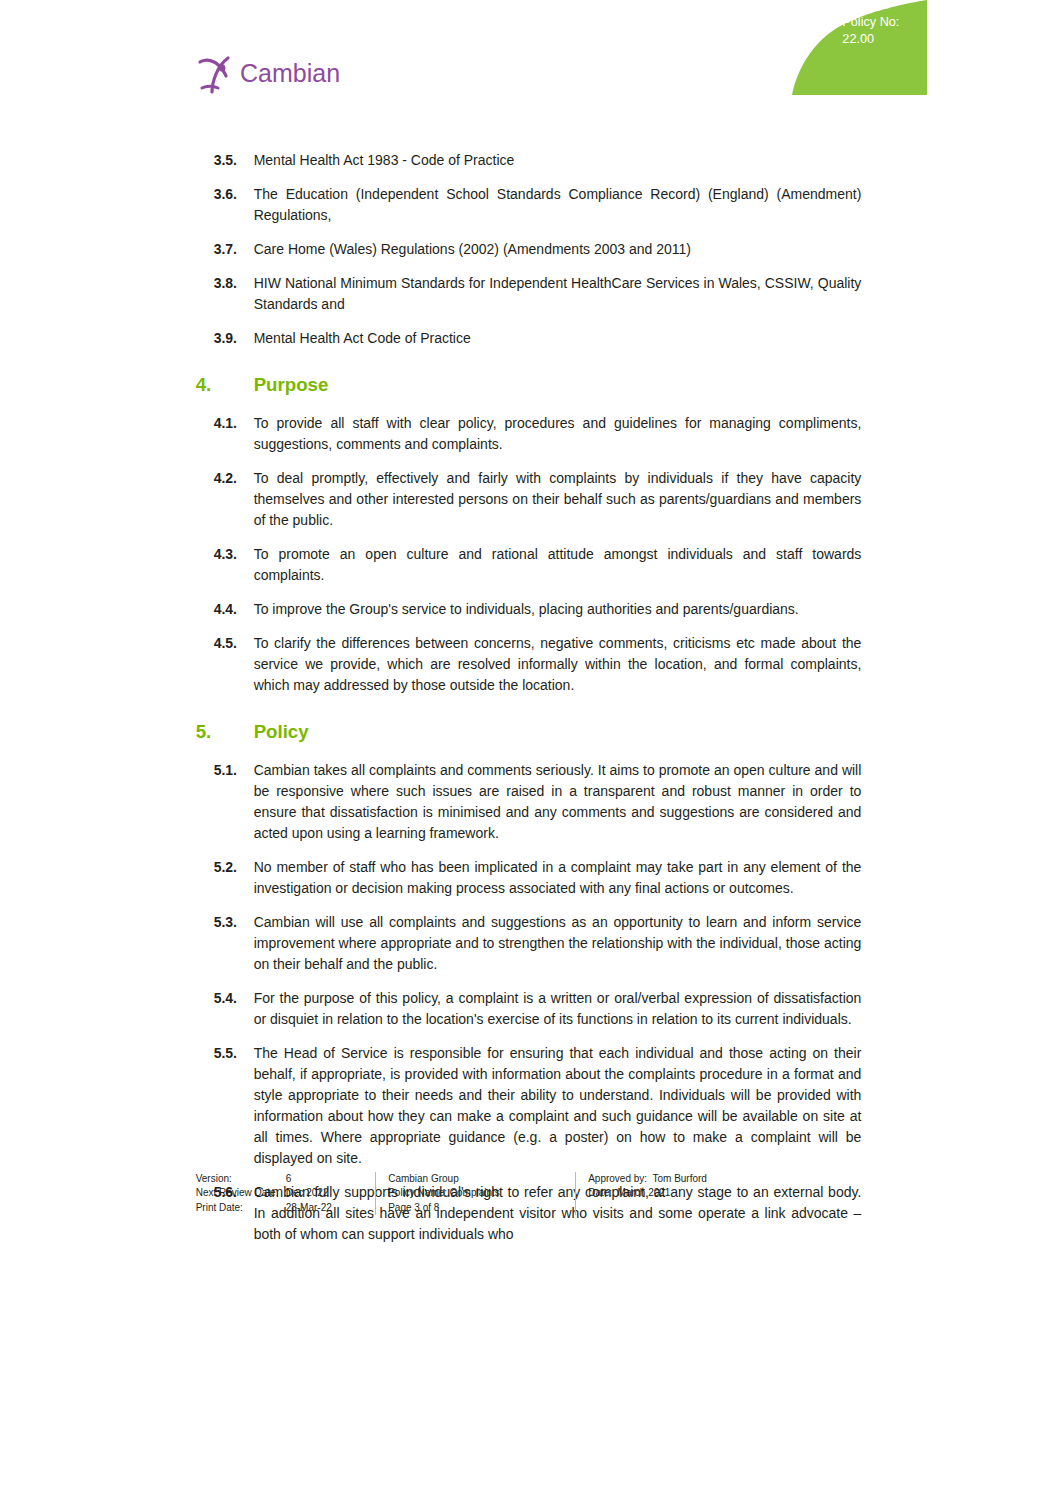Policy No:
22.00
Cambian
3.5.
Mental Health Act 1983 - Code of Practice
3.6.
The Education (Independent School Standards Compliance Record) (England) (Amendment) Regulations,
3.7.
Care Home (Wales) Regulations (2002) (Amendments 2003 and 2011)
3.8.
HIW National Minimum Standards for Independent HealthCare Services in Wales, CSSIW, Quality Standards and
3.9.
Mental Health Act Code of Practice
4.
Purpose
4.1.
To provide all staff with clear policy, procedures and guidelines for managing compliments, suggestions, comments and complaints.
4.2.
To deal promptly, effectively and fairly with complaints by individuals if they have capacity themselves and other interested persons on their behalf such as parents/guardians and members of the public.
4.3.
To promote an open culture and rational attitude amongst individuals and staff towards complaints.
4.4.
To improve the Group's service to individuals, placing authorities and parents/guardians.
4.5.
To clarify the differences between concerns, negative comments, criticisms etc made about the service we provide, which are resolved informally within the location, and formal complaints, which may addressed by those outside the location.
5.
Policy
5.1.
Cambian takes all complaints and comments seriously. It aims to promote an open culture and will be responsive where such issues are raised in a transparent and robust manner in order to ensure that dissatisfaction is minimised and any comments and suggestions are considered and acted upon using a learning framework.
5.2.
No member of staff who has been implicated in a complaint may take part in any element of the investigation or decision making process associated with any final actions or outcomes.
5.3.
Cambian will use all complaints and suggestions as an opportunity to learn and inform service improvement where appropriate and to strengthen the relationship with the individual, those acting on their behalf and the public.
5.4.
For the purpose of this policy, a complaint is a written or oral/verbal expression of dissatisfaction or disquiet in relation to the location's exercise of its functions in relation to its current individuals.
5.5.
The Head of Service is responsible for ensuring that each individual and those acting on their behalf, if appropriate, is provided with information about the complaints procedure in a format and style appropriate to their needs and their ability to understand. Individuals will be provided with information about how they can make a complaint and such guidance will be available on site at all times. Where appropriate guidance (e.g. a poster) on how to make a complaint will be displayed on site.
5.6.
Cambian fully supports individual's right to refer any complaint, at any stage to an external body. In addition all sites have an independent visitor who visits and some operate a link advocate – both of whom can support individuals who
| Version: | 6 | Cambian Group | Approved by: Tom Burford |
| Next Review Date: | Dec 2022 | Policy Name: Complaints | Date: March 2021 |
| Print Date: | 28-Mar-22 | Page 3 of 8 | |